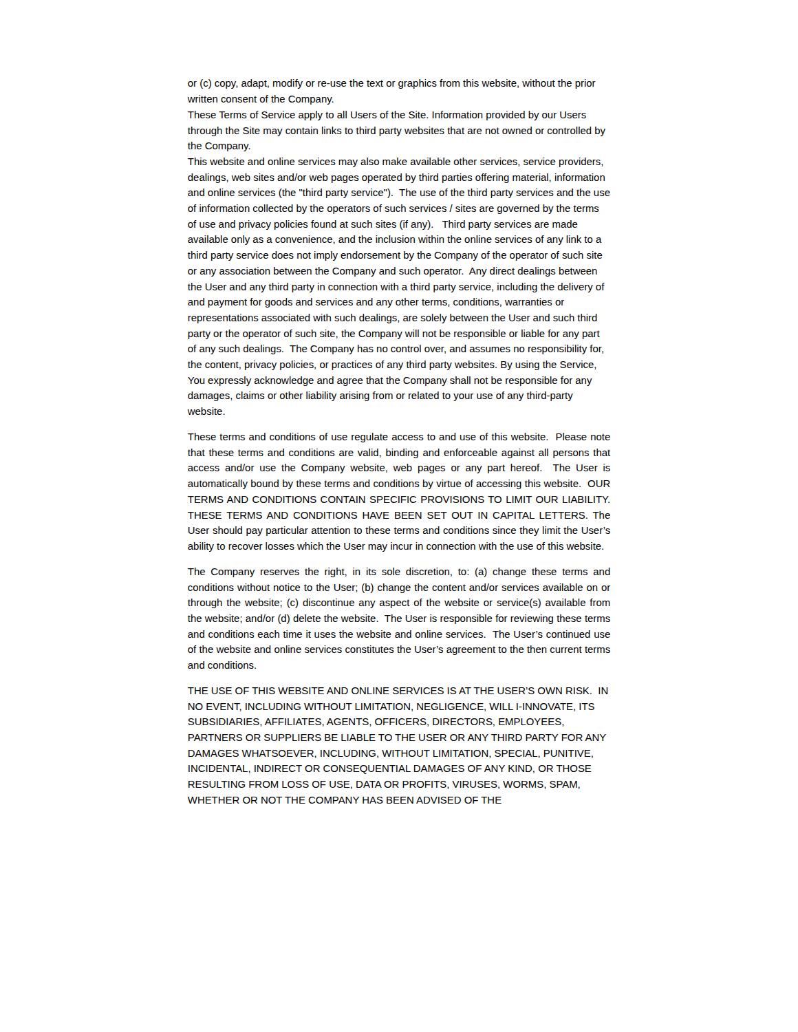or (c) copy, adapt, modify or re-use the text or graphics from this website, without the prior written consent of the Company.
These Terms of Service apply to all Users of the Site. Information provided by our Users through the Site may contain links to third party websites that are not owned or controlled by the Company.
This website and online services may also make available other services, service providers, dealings, web sites and/or web pages operated by third parties offering material, information and online services (the "third party service"). The use of the third party services and the use of information collected by the operators of such services / sites are governed by the terms of use and privacy policies found at such sites (if any). Third party services are made available only as a convenience, and the inclusion within the online services of any link to a third party service does not imply endorsement by the Company of the operator of such site or any association between the Company and such operator. Any direct dealings between the User and any third party in connection with a third party service, including the delivery of and payment for goods and services and any other terms, conditions, warranties or representations associated with such dealings, are solely between the User and such third party or the operator of such site, the Company will not be responsible or liable for any part of any such dealings. The Company has no control over, and assumes no responsibility for, the content, privacy policies, or practices of any third party websites. By using the Service, You expressly acknowledge and agree that the Company shall not be responsible for any damages, claims or other liability arising from or related to your use of any third-party website.
These terms and conditions of use regulate access to and use of this website. Please note that these terms and conditions are valid, binding and enforceable against all persons that access and/or use the Company website, web pages or any part hereof. The User is automatically bound by these terms and conditions by virtue of accessing this website. OUR TERMS AND CONDITIONS CONTAIN SPECIFIC PROVISIONS TO LIMIT OUR LIABILITY. THESE TERMS AND CONDITIONS HAVE BEEN SET OUT IN CAPITAL LETTERS. The User should pay particular attention to these terms and conditions since they limit the User’s ability to recover losses which the User may incur in connection with the use of this website.
The Company reserves the right, in its sole discretion, to: (a) change these terms and conditions without notice to the User; (b) change the content and/or services available on or through the website; (c) discontinue any aspect of the website or service(s) available from the website; and/or (d) delete the website. The User is responsible for reviewing these terms and conditions each time it uses the website and online services. The User’s continued use of the website and online services constitutes the User’s agreement to the then current terms and conditions.
THE USE OF THIS WEBSITE AND ONLINE SERVICES IS AT THE USER’S OWN RISK. IN NO EVENT, INCLUDING WITHOUT LIMITATION, NEGLIGENCE, WILL I-INNOVATE, ITS SUBSIDIARIES, AFFILIATES, AGENTS, OFFICERS, DIRECTORS, EMPLOYEES, PARTNERS OR SUPPLIERS BE LIABLE TO THE USER OR ANY THIRD PARTY FOR ANY DAMAGES WHATSOEVER, INCLUDING, WITHOUT LIMITATION, SPECIAL, PUNITIVE, INCIDENTAL, INDIRECT OR CONSEQUENTIAL DAMAGES OF ANY KIND, OR THOSE RESULTING FROM LOSS OF USE, DATA OR PROFITS, VIRUSES, WORMS, SPAM, WHETHER OR NOT THE COMPANY HAS BEEN ADVISED OF THE